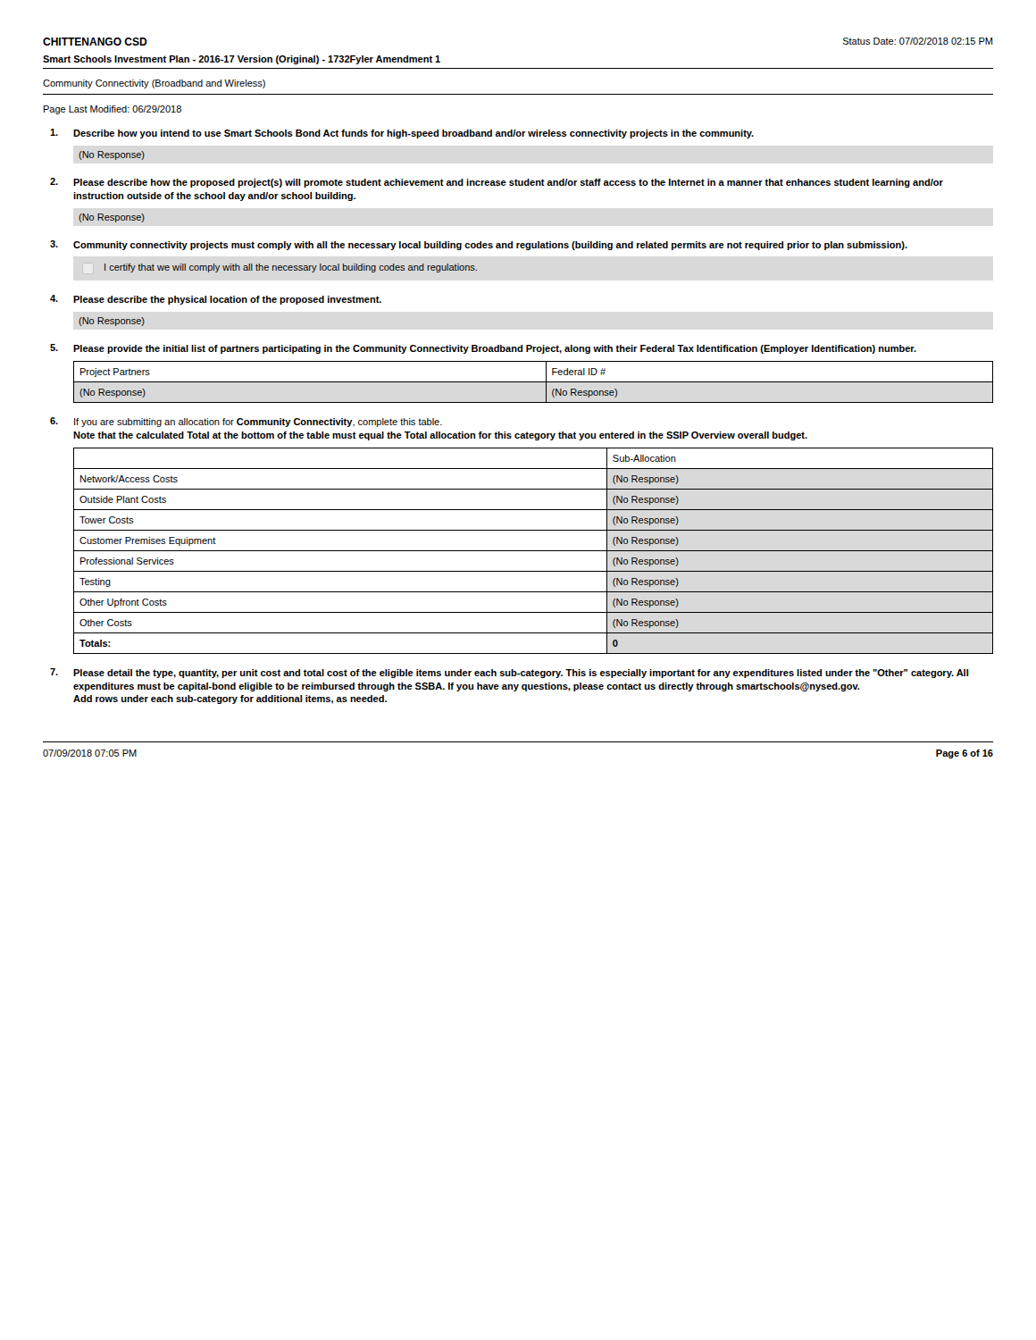CHITTENANGO CSD
Status Date: 07/02/2018 02:15 PM
Smart Schools Investment Plan - 2016-17 Version (Original) - 1732Fyler Amendment 1
Community Connectivity (Broadband and Wireless)
Page Last Modified: 06/29/2018
1.
Describe how you intend to use Smart Schools Bond Act funds for high-speed broadband and/or wireless connectivity projects in the community.
(No Response)
2.
Please describe how the proposed project(s) will promote student achievement and increase student and/or staff access to the Internet in a manner that enhances student learning and/or instruction outside of the school day and/or school building.
(No Response)
3.
Community connectivity projects must comply with all the necessary local building codes and regulations (building and related permits are not required prior to plan submission).
I certify that we will comply with all the necessary local building codes and regulations.
4.
Please describe the physical location of the proposed investment.
(No Response)
5.
Please provide the initial list of partners participating in the Community Connectivity Broadband Project, along with their Federal Tax Identification (Employer Identification) number.
| Project Partners | Federal ID # |
| --- | --- |
| (No Response) | (No Response) |
6.
If you are submitting an allocation for Community Connectivity, complete this table.
Note that the calculated Total at the bottom of the table must equal the Total allocation for this category that you entered in the SSIP Overview overall budget.
| | Sub-Allocation |
| Network/Access Costs | (No Response) |
| Outside Plant Costs | (No Response) |
| Tower Costs | (No Response) |
| Customer Premises Equipment | (No Response) |
| Professional Services | (No Response) |
| Testing | (No Response) |
| Other Upfront Costs | (No Response) |
| Other Costs | (No Response) |
| Totals: | 0 |
7.
Please detail the type, quantity, per unit cost and total cost of the eligible items under each sub-category. This is especially important for any expenditures listed under the "Other" category. All expenditures must be capital-bond eligible to be reimbursed through the SSBA. If you have any questions, please contact us directly through smartschools@nysed.gov.
Add rows under each sub-category for additional items, as needed.
07/09/2018 07:05 PM
Page 6 of 16